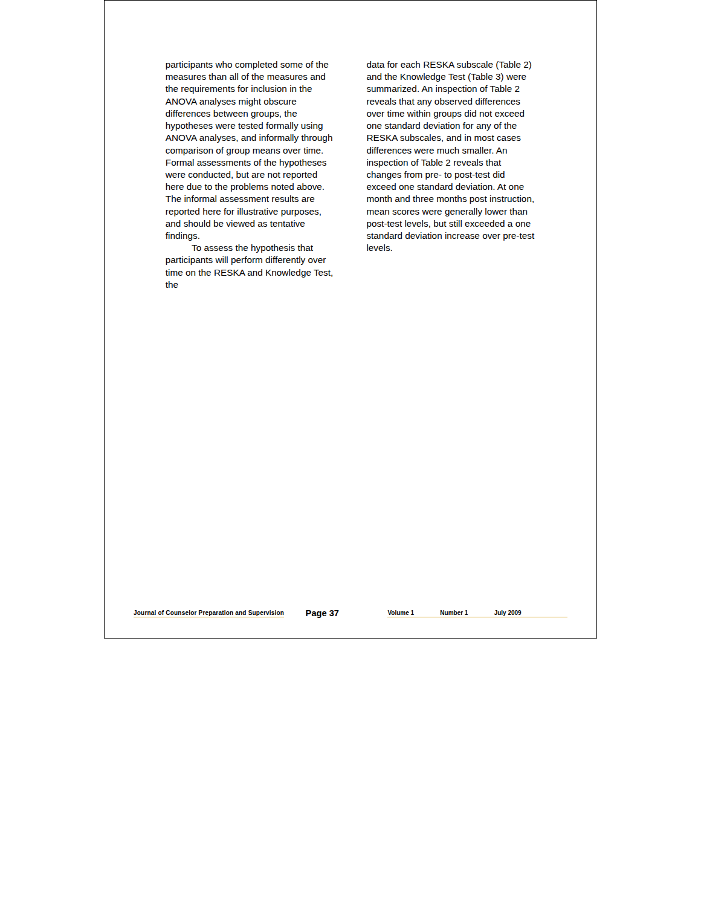participants who completed some of the measures than all of the measures and the requirements for inclusion in the ANOVA analyses might obscure differences between groups, the hypotheses were tested formally using ANOVA analyses, and informally through comparison of group means over time. Formal assessments of the hypotheses were conducted, but are not reported here due to the problems noted above. The informal assessment results are reported here for illustrative purposes, and should be viewed as tentative findings.
To assess the hypothesis that participants will perform differently over time on the RESKA and Knowledge Test, the
data for each RESKA subscale (Table 2) and the Knowledge Test (Table 3) were summarized. An inspection of Table 2 reveals that any observed differences over time within groups did not exceed one standard deviation for any of the RESKA subscales, and in most cases differences were much smaller. An inspection of Table 2 reveals that changes from pre- to post-test did exceed one standard deviation. At one month and three months post instruction, mean scores were generally lower than post-test levels, but still exceeded a one standard deviation increase over pre-test levels.
Journal of Counselor Preparation and Supervision
Page 37
Volume 1 Number 1 July 2009